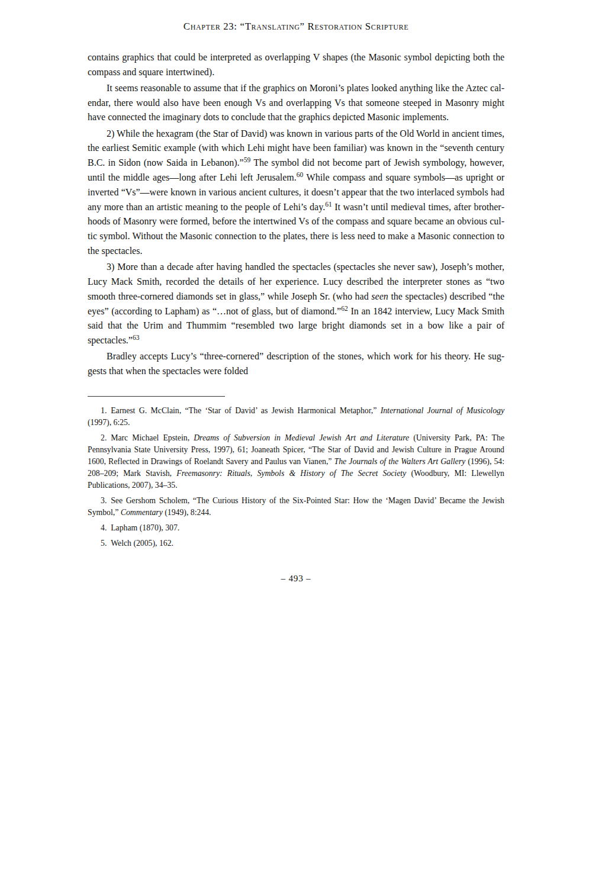Chapter 23: “Translating” Restoration Scripture
contains graphics that could be interpreted as overlapping V shapes (the Masonic symbol depicting both the compass and square intertwined).
It seems reasonable to assume that if the graphics on Moroni’s plates looked anything like the Aztec calendar, there would also have been enough Vs and overlapping Vs that someone steeped in Masonry might have connected the imaginary dots to conclude that the graphics depicted Masonic implements.
2) While the hexagram (the Star of David) was known in various parts of the Old World in ancient times, the earliest Semitic example (with which Lehi might have been familiar) was known in the “seventh century B.C. in Sidon (now Saida in Lebanon).”59 The symbol did not become part of Jewish symbology, however, until the middle ages—long after Lehi left Jerusalem.60 While compass and square symbols—as upright or inverted “Vs”—were known in various ancient cultures, it doesn’t appear that the two interlaced symbols had any more than an artistic meaning to the people of Lehi’s day.61 It wasn’t until medieval times, after brotherhoods of Masonry were formed, before the intertwined Vs of the compass and square became an obvious cultic symbol. Without the Masonic connection to the plates, there is less need to make a Masonic connection to the spectacles.
3) More than a decade after having handled the spectacles (spectacles she never saw), Joseph’s mother, Lucy Mack Smith, recorded the details of her experience. Lucy described the interpreter stones as “two smooth three-cornered diamonds set in glass,” while Joseph Sr. (who had seen the spectacles) described “the eyes” (according to Lapham) as “…not of glass, but of diamond.”62 In an 1842 interview, Lucy Mack Smith said that the Urim and Thummim “resembled two large bright diamonds set in a bow like a pair of spectacles.”63
Bradley accepts Lucy’s “three-cornered” description of the stones, which work for his theory. He suggests that when the spectacles were folded
Earnest G. McClain, “The ‘Star of David’ as Jewish Harmonical Metaphor,” International Journal of Musicology (1997), 6:25.
Marc Michael Epstein, Dreams of Subversion in Medieval Jewish Art and Literature (University Park, PA: The Pennsylvania State University Press, 1997), 61; Joaneath Spicer, “The Star of David and Jewish Culture in Prague Around 1600, Reflected in Drawings of Roelandt Savery and Paulus van Vianen,” The Journals of the Walters Art Gallery (1996), 54: 208–209; Mark Stavish, Freemasonry: Rituals, Symbols & History of The Secret Society (Woodbury, MI: Llewellyn Publications, 2007), 34–35.
See Gershom Scholem, “The Curious History of the Six-Pointed Star: How the ‘Magen David’ Became the Jewish Symbol,” Commentary (1949), 8:244.
Lapham (1870), 307.
Welch (2005), 162.
– 493 –